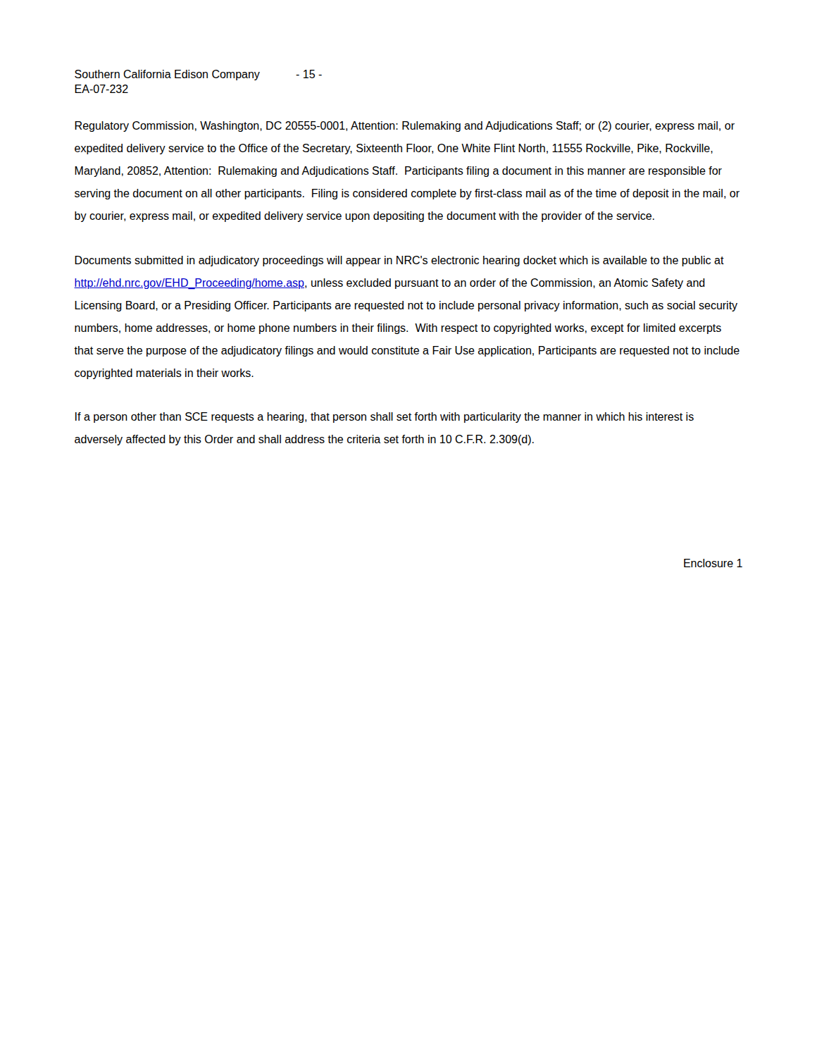Southern California Edison Company - 15 -
EA-07-232
Regulatory Commission, Washington, DC 20555-0001, Attention: Rulemaking and Adjudications Staff; or (2) courier, express mail, or expedited delivery service to the Office of the Secretary, Sixteenth Floor, One White Flint North, 11555 Rockville, Pike, Rockville, Maryland, 20852, Attention: Rulemaking and Adjudications Staff. Participants filing a document in this manner are responsible for serving the document on all other participants. Filing is considered complete by first-class mail as of the time of deposit in the mail, or by courier, express mail, or expedited delivery service upon depositing the document with the provider of the service.
Documents submitted in adjudicatory proceedings will appear in NRC's electronic hearing docket which is available to the public at http://ehd.nrc.gov/EHD_Proceeding/home.asp, unless excluded pursuant to an order of the Commission, an Atomic Safety and Licensing Board, or a Presiding Officer. Participants are requested not to include personal privacy information, such as social security numbers, home addresses, or home phone numbers in their filings. With respect to copyrighted works, except for limited excerpts that serve the purpose of the adjudicatory filings and would constitute a Fair Use application, Participants are requested not to include copyrighted materials in their works.
If a person other than SCE requests a hearing, that person shall set forth with particularity the manner in which his interest is adversely affected by this Order and shall address the criteria set forth in 10 C.F.R. 2.309(d).
Enclosure 1